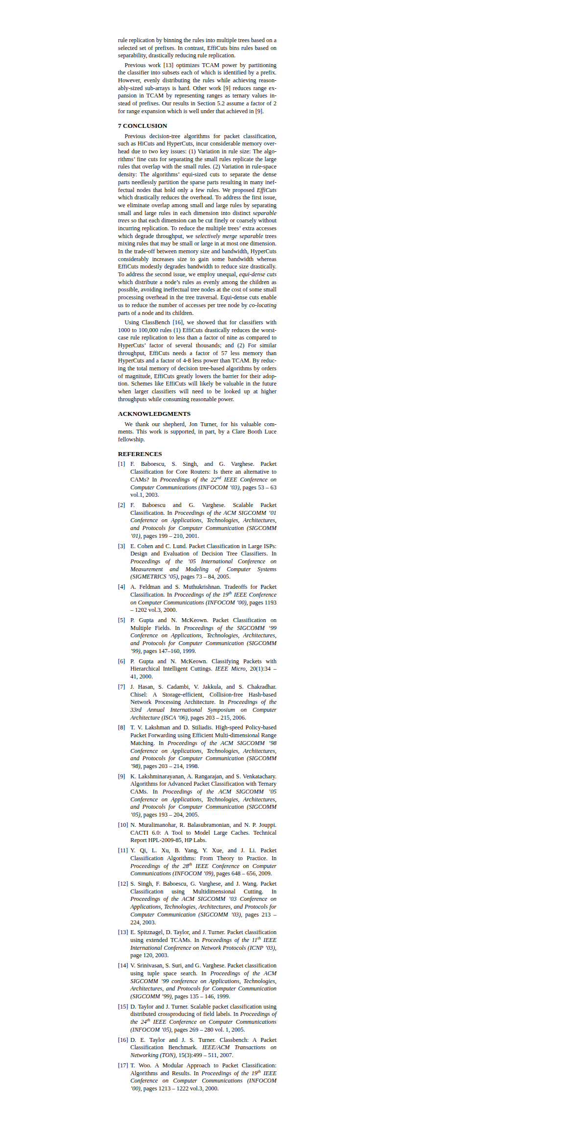rule replication by binning the rules into multiple trees based on a selected set of prefixes. In contrast, EffiCuts bins rules based on separability, drastically reducing rule replication.
Previous work [13] optimizes TCAM power by partitioning the classifier into subsets each of which is identified by a prefix. However, evenly distributing the rules while achieving reasonably-sized sub-arrays is hard. Other work [9] reduces range expansion in TCAM by representing ranges as ternary values instead of prefixes. Our results in Section 5.2 assume a factor of 2 for range expansion which is well under that achieved in [9].
7 CONCLUSION
Previous decision-tree algorithms for packet classification, such as HiCuts and HyperCuts, incur considerable memory overhead due to two key issues: (1) Variation in rule size: The algorithms’ fine cuts for separating the small rules replicate the large rules that overlap with the small rules. (2) Variation in rule-space density: The algorithms’ equi-sized cuts to separate the dense parts needlessly partition the sparse parts resulting in many ineffectual nodes that hold only a few rules. We proposed EffiCuts which drastically reduces the overhead. To address the first issue, we eliminate overlap among small and large rules by separating small and large rules in each dimension into distinct separable trees so that each dimension can be cut finely or coarsely without incurring replication. To reduce the multiple trees’ extra accesses which degrade throughput, we selectively merge separable trees mixing rules that may be small or large in at most one dimension. In the trade-off between memory size and bandwidth, HyperCuts considerably increases size to gain some bandwidth whereas EffiCuts modestly degrades bandwidth to reduce size drastically. To address the second issue, we employ unequal, equi-dense cuts which distribute a node’s rules as evenly among the children as possible, avoiding ineffectual tree nodes at the cost of some small processing overhead in the tree traversal. Equi-dense cuts enable us to reduce the number of accesses per tree node by co-locating parts of a node and its children.
Using ClassBench [16], we showed that for classifiers with 1000 to 100,000 rules (1) EffiCuts drastically reduces the worst-case rule replication to less than a factor of nine as compared to HyperCuts’ factor of several thousands; and (2) For similar throughput, EffiCuts needs a factor of 57 less memory than HyperCuts and a factor of 4-8 less power than TCAM. By reducing the total memory of decision tree-based algorithms by orders of magnitude, EffiCuts greatly lowers the barrier for their adoption. Schemes like EffiCuts will likely be valuable in the future when larger classifiers will need to be looked up at higher throughputs while consuming reasonable power.
ACKNOWLEDGMENTS
We thank our shepherd, Jon Turner, for his valuable comments. This work is supported, in part, by a Clare Booth Luce fellowship.
REFERENCES
F. Baboescu, S. Singh, and G. Varghese. Packet Classification for Core Routers: Is there an alternative to CAMs? In Proceedings of the 22nd IEEE Conference on Computer Communications (INFOCOM ’03), pages 53 – 63 vol.1, 2003.
F. Baboescu and G. Varghese. Scalable Packet Classification. In Proceedings of the ACM SIGCOMM ’01 Conference on Applications, Technologies, Architectures, and Protocols for Computer Communication (SIGCOMM ’01), pages 199 – 210, 2001.
E. Cohen and C. Lund. Packet Classification in Large ISPs: Design and Evaluation of Decision Tree Classifiers. In Proceedings of the ’05 International Conference on Measurement and Modeling of Computer Systems (SIGMETRICS ’05), pages 73 – 84, 2005.
A. Feldman and S. Muthukrishnan. Tradeoffs for Packet Classification. In Proceedings of the 19th IEEE Conference on Computer Communications (INFOCOM ’00), pages 1193 – 1202 vol.3, 2000.
P. Gupta and N. McKeown. Packet Classification on Multiple Fields. In Proceedings of the SIGCOMM ‘99 Conference on Applications, Technologies, Architectures, and Protocols for Computer Communication (SIGCOMM ’99), pages 147–160, 1999.
P. Gupta and N. McKeown. Classifying Packets with Hierarchical Intelligent Cuttings. IEEE Micro, 20(1):34 – 41, 2000.
J. Hasan, S. Cadambi, V. Jakkula, and S. Chakradhar. Chisel: A Storage-efficient, Collision-free Hash-based Network Processing Architecture. In Proceedings of the 33rd Annual International Symposium on Computer Architecture (ISCA ’06), pages 203 – 215, 2006.
T. V. Lakshman and D. Stiliadis. High-speed Policy-based Packet Forwarding using Efficient Multi-dimensional Range Matching. In Proceedings of the ACM SIGCOMM ’98 Conference on Applications, Technologies, Architectures, and Protocols for Computer Communication (SIGCOMM ’98), pages 203 – 214, 1998.
K. Lakshminarayanan, A. Rangarajan, and S. Venkatachary. Algorithms for Advanced Packet Classification with Ternary CAMs. In Proceedings of the ACM SIGCOMM ’05 Conference on Applications, Technologies, Architectures, and Protocols for Computer Communication (SIGCOMM ’05), pages 193 – 204, 2005.
N. Muralimanohar, R. Balasubramonian, and N. P. Jouppi. CACTI 6.0: A Tool to Model Large Caches. Technical Report HPL-2009-85, HP Labs.
Y. Qi, L. Xu, B. Yang, Y. Xue, and J. Li. Packet Classification Algorithms: From Theory to Practice. In Proceedings of the 28th IEEE Conference on Computer Communications (INFOCOM ’09), pages 648 – 656, 2009.
S. Singh, F. Baboescu, G. Varghese, and J. Wang. Packet Classification using Multidimensional Cutting. In Proceedings of the ACM SIGCOMM ’03 Conference on Applications, Technologies, Architectures, and Protocols for Computer Communication (SIGCOMM ’03), pages 213 – 224, 2003.
E. Spitznagel, D. Taylor, and J. Turner. Packet classification using extended TCAMs. In Proceedings of the 11th IEEE International Conference on Network Protocols (ICNP ’03), page 120, 2003.
V. Srinivasan, S. Suri, and G. Varghese. Packet classification using tuple space search. In Proceedings of the ACM SIGCOMM ’99 conference on Applications, Technologies, Architectures, and Protocols for Computer Communication (SIGCOMM ’99), pages 135 – 146, 1999.
D. Taylor and J. Turner. Scalable packet classification using distributed crossproducing of field labels. In Proceedings of the 24th IEEE Conference on Computer Communications (INFOCOM ’05), pages 269 – 280 vol. 1, 2005.
D. E. Taylor and J. S. Turner. Classbench: A Packet Classification Benchmark. IEEE/ACM Transactions on Networking (TON), 15(3):499 – 511, 2007.
T. Woo. A Modular Approach to Packet Classification: Algorithms and Results. In Proceedings of the 19th IEEE Conference on Computer Communications (INFOCOM ’00), pages 1213 – 1222 vol.3, 2000.